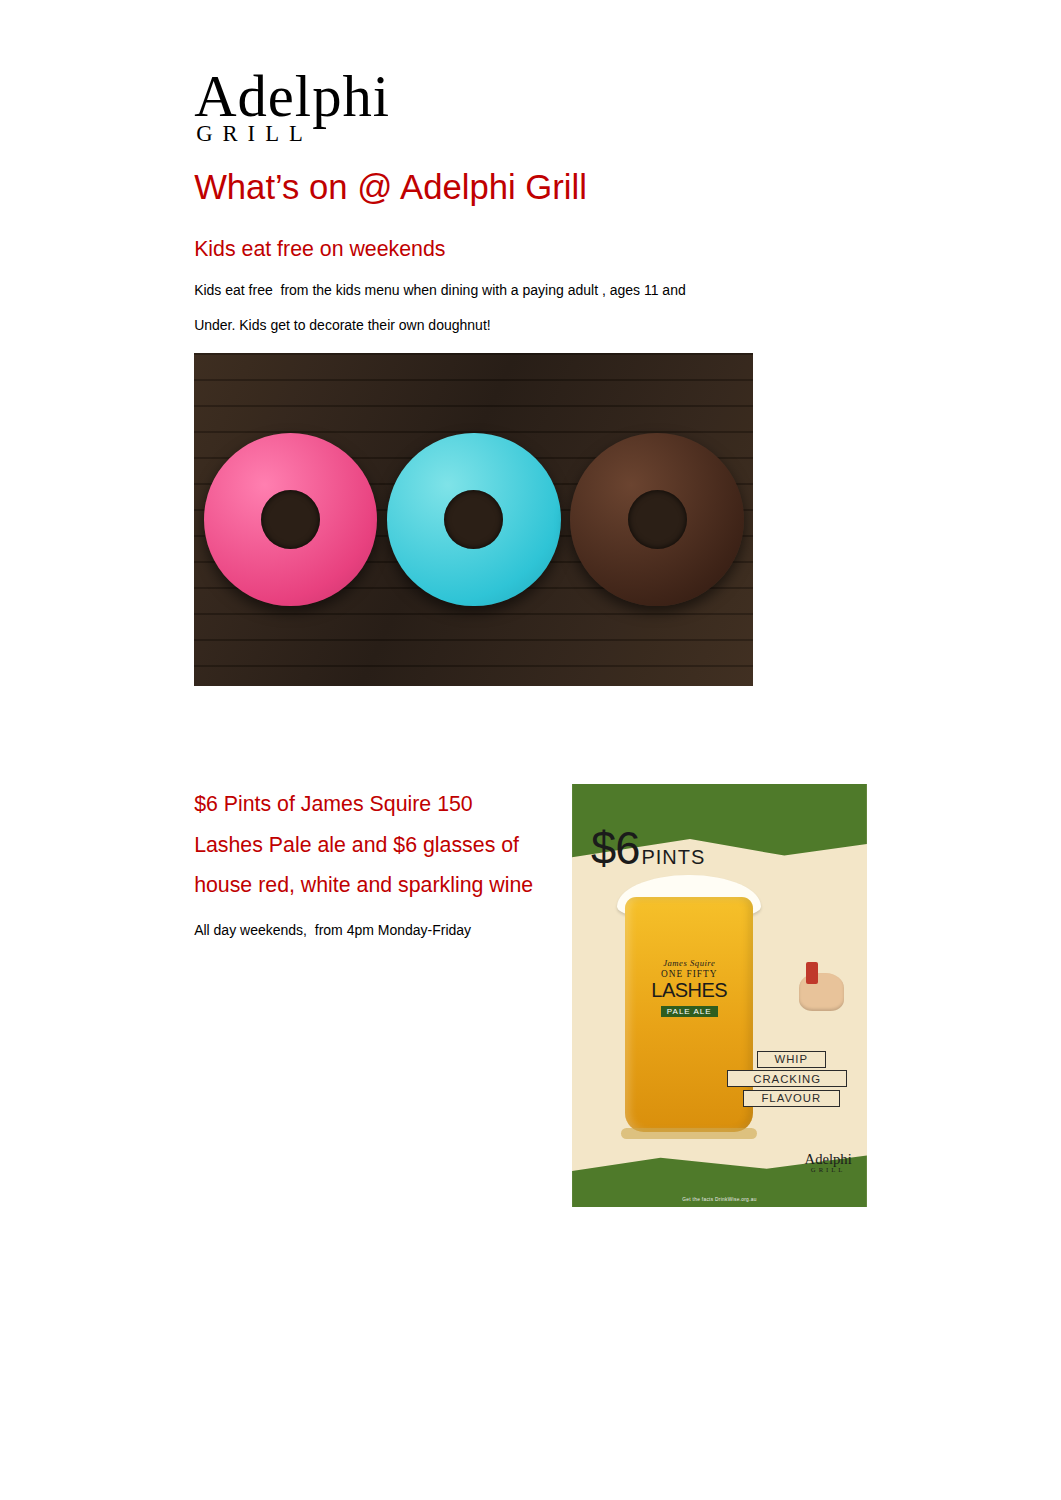Adelphi GRILL
What’s on @ Adelphi Grill
Kids eat free on weekends
Kids eat free from the kids menu when dining with a paying adult , ages 11 and
Under. Kids get to decorate their own doughnut!
$6 Pints of James Squire 150 Lashes Pale ale and $6 glasses of house red, white and sparkling wine
All day weekends, from 4pm Monday-Friday
$6PINTS
James Squire ONE FIFTY LASHES PALE ALE
WHIP
CRACKING
FLAVOUR
Adelphi GRILL
Get the facts DrinkWise.org.au